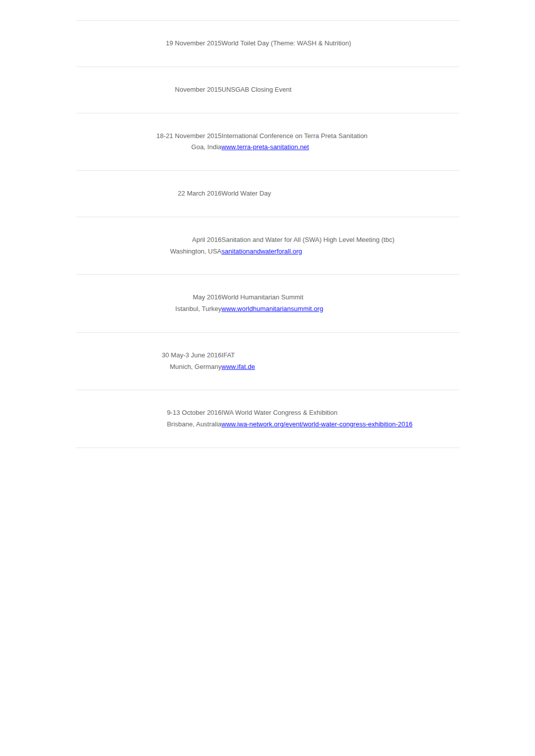| 19 November 2015 | World Toilet Day (Theme: WASH & Nutrition) |
| November 2015 | UNSGAB Closing Event |
| 18-21 November 2015 Goa, India | International Conference on Terra Preta Sanitation www.terra-preta-sanitation.net |
| 22 March 2016 | World Water Day |
| April 2016 Washington, USA | Sanitation and Water for All (SWA) High Level Meeting (tbc) sanitationandwaterforall.org |
| May 2016 Istanbul, Turkey | World Humanitarian Summit www.worldhumanitariansummit.org |
| 30 May-3 June 2016 Munich, Germany | IFAT www.ifat.de |
| 9-13 October 2016 Brisbane, Australia | IWA World Water Congress & Exhibition www.iwa-network.org/event/world-water-congress-exhibition-2016 |